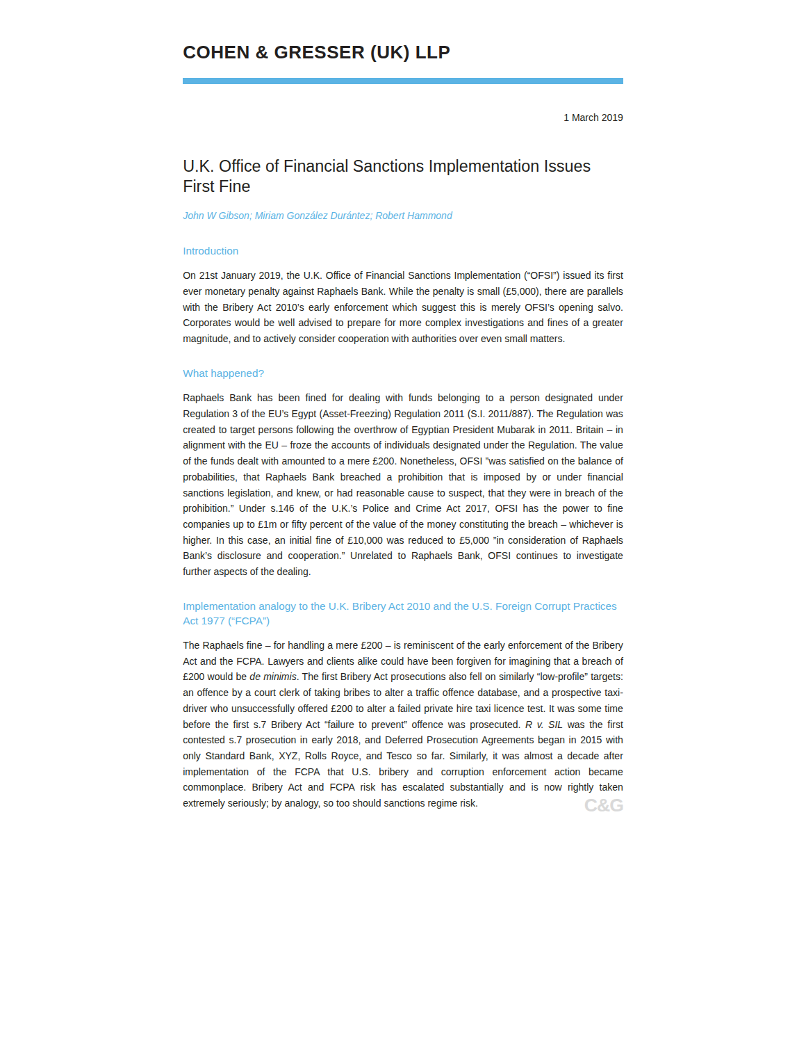COHEN & GRESSER (UK) LLP
1 March 2019
U.K. Office of Financial Sanctions Implementation Issues First Fine
John W Gibson; Miriam González Durántez; Robert Hammond
Introduction
On 21st January 2019, the U.K. Office of Financial Sanctions Implementation (“OFSI”) issued its first ever monetary penalty against Raphaels Bank. While the penalty is small (£5,000), there are parallels with the Bribery Act 2010’s early enforcement which suggest this is merely OFSI’s opening salvo. Corporates would be well advised to prepare for more complex investigations and fines of a greater magnitude, and to actively consider cooperation with authorities over even small matters.
What happened?
Raphaels Bank has been fined for dealing with funds belonging to a person designated under Regulation 3 of the EU’s Egypt (Asset-Freezing) Regulation 2011 (S.I. 2011/887). The Regulation was created to target persons following the overthrow of Egyptian President Mubarak in 2011. Britain – in alignment with the EU – froze the accounts of individuals designated under the Regulation. The value of the funds dealt with amounted to a mere £200. Nonetheless, OFSI ”was satisfied on the balance of probabilities, that Raphaels Bank breached a prohibition that is imposed by or under financial sanctions legislation, and knew, or had reasonable cause to suspect, that they were in breach of the prohibition.” Under s.146 of the U.K.’s Police and Crime Act 2017, OFSI has the power to fine companies up to £1m or fifty percent of the value of the money constituting the breach – whichever is higher. In this case, an initial fine of £10,000 was reduced to £5,000 ”in consideration of Raphaels Bank’s disclosure and cooperation.” Unrelated to Raphaels Bank, OFSI continues to investigate further aspects of the dealing.
Implementation analogy to the U.K. Bribery Act 2010 and the U.S. Foreign Corrupt Practices Act 1977 (“FCPA”)
The Raphaels fine – for handling a mere £200 – is reminiscent of the early enforcement of the Bribery Act and the FCPA. Lawyers and clients alike could have been forgiven for imagining that a breach of £200 would be de minimis. The first Bribery Act prosecutions also fell on similarly “low-profile” targets: an offence by a court clerk of taking bribes to alter a traffic offence database, and a prospective taxi-driver who unsuccessfully offered £200 to alter a failed private hire taxi licence test. It was some time before the first s.7 Bribery Act “failure to prevent” offence was prosecuted. R v. SIL was the first contested s.7 prosecution in early 2018, and Deferred Prosecution Agreements began in 2015 with only Standard Bank, XYZ, Rolls Royce, and Tesco so far. Similarly, it was almost a decade after implementation of the FCPA that U.S. bribery and corruption enforcement action became commonplace. Bribery Act and FCPA risk has escalated substantially and is now rightly taken extremely seriously; by analogy, so too should sanctions regime risk.
C&G